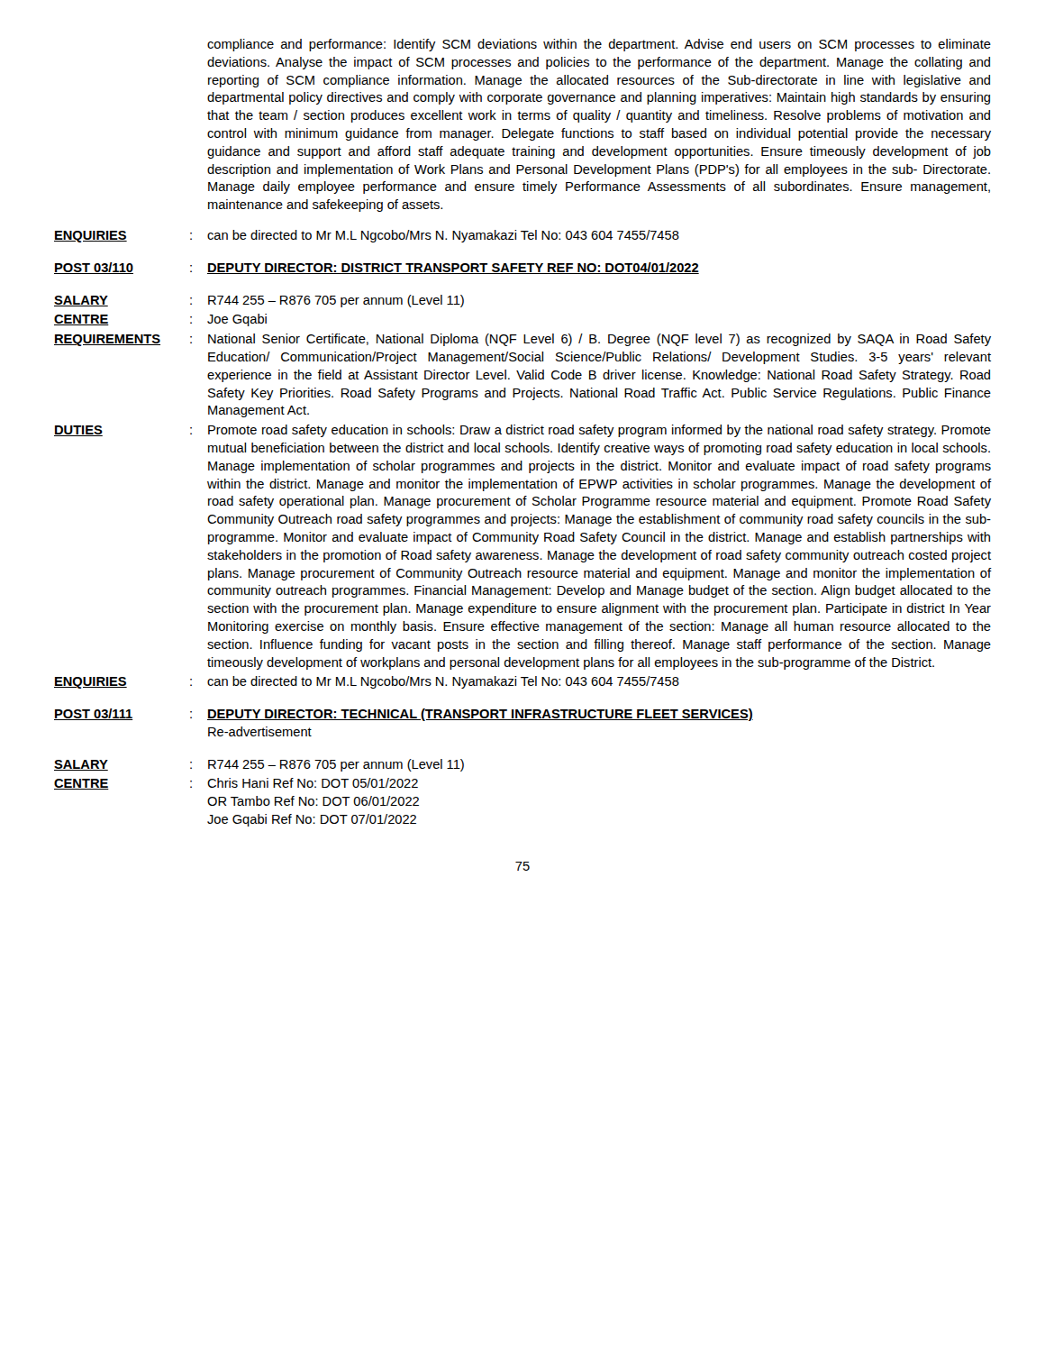compliance and performance: Identify SCM deviations within the department. Advise end users on SCM processes to eliminate deviations. Analyse the impact of SCM processes and policies to the performance of the department. Manage the collating and reporting of SCM compliance information. Manage the allocated resources of the Sub-directorate in line with legislative and departmental policy directives and comply with corporate governance and planning imperatives: Maintain high standards by ensuring that the team / section produces excellent work in terms of quality / quantity and timeliness. Resolve problems of motivation and control with minimum guidance from manager. Delegate functions to staff based on individual potential provide the necessary guidance and support and afford staff adequate training and development opportunities. Ensure timeously development of job description and implementation of Work Plans and Personal Development Plans (PDP's) for all employees in the sub- Directorate. Manage daily employee performance and ensure timely Performance Assessments of all subordinates. Ensure management, maintenance and safekeeping of assets.
| ENQUIRIES | : | can be directed to Mr M.L Ngcobo/Mrs N. Nyamakazi Tel No: 043 604 7455/7458 |
| POST 03/110 | : | DEPUTY DIRECTOR: DISTRICT TRANSPORT SAFETY REF NO: DOT04/01/2022 |
| SALARY | : | R744 255 – R876 705 per annum (Level 11) |
| CENTRE | : | Joe Gqabi |
| REQUIREMENTS | : | National Senior Certificate, National Diploma (NQF Level 6) / B. Degree (NQF level 7) as recognized by SAQA in Road Safety Education/ Communication/Project Management/Social Science/Public Relations/ Development Studies. 3-5 years' relevant experience in the field at Assistant Director Level. Valid Code B driver license. Knowledge: National Road Safety Strategy. Road Safety Key Priorities. Road Safety Programs and Projects. National Road Traffic Act. Public Service Regulations. Public Finance Management Act. |
| DUTIES | : | Promote road safety education in schools: Draw a district road safety program informed by the national road safety strategy. Promote mutual beneficiation between the district and local schools. Identify creative ways of promoting road safety education in local schools. Manage implementation of scholar programmes and projects in the district. Monitor and evaluate impact of road safety programs within the district. Manage and monitor the implementation of EPWP activities in scholar programmes. Manage the development of road safety operational plan. Manage procurement of Scholar Programme resource material and equipment. Promote Road Safety Community Outreach road safety programmes and projects: Manage the establishment of community road safety councils in the sub-programme. Monitor and evaluate impact of Community Road Safety Council in the district. Manage and establish partnerships with stakeholders in the promotion of Road safety awareness. Manage the development of road safety community outreach costed project plans. Manage procurement of Community Outreach resource material and equipment. Manage and monitor the implementation of community outreach programmes. Financial Management: Develop and Manage budget of the section. Align budget allocated to the section with the procurement plan. Manage expenditure to ensure alignment with the procurement plan. Participate in district In Year Monitoring exercise on monthly basis. Ensure effective management of the section: Manage all human resource allocated to the section. Influence funding for vacant posts in the section and filling thereof. Manage staff performance of the section. Manage timeously development of workplans and personal development plans for all employees in the sub-programme of the District. |
| ENQUIRIES | : | can be directed to Mr M.L Ngcobo/Mrs N. Nyamakazi Tel No: 043 604 7455/7458 |
| POST 03/111 | : | DEPUTY DIRECTOR: TECHNICAL (TRANSPORT INFRASTRUCTURE FLEET SERVICES) Re-advertisement |
| SALARY | : | R744 255 – R876 705 per annum (Level 11) |
| CENTRE | : | Chris Hani Ref No: DOT 05/01/2022 OR Tambo Ref No: DOT 06/01/2022 Joe Gqabi Ref No: DOT 07/01/2022 |
75